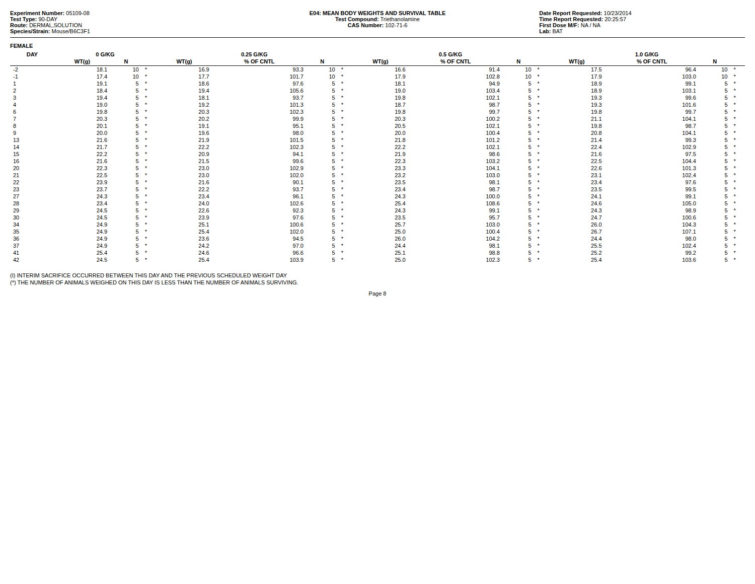| Experiment Number: 05109-08 Test Type: 90-DAY Route: DERMAL,SOLUTION Species/Strain: Mouse/B6C3F1 | E04: MEAN BODY WEIGHTS AND SURVIVAL TABLE Test Compound: Triethanolamine CAS Number: 102-71-6 | Date Report Requested: 10/23/2014 Time Report Requested: 20:25:57 First Dose M/F: NA / NA Lab: BAT |
FEMALE
| DAY | 0 G/KG | 0.25 G/KG | 0.5 G/KG | 1.0 G/KG |
| --- | --- | --- | --- | --- |
| | WT(g) | N | | WT(g) | % OF CNTL | N | | WT(g) | % OF CNTL | N | | WT(g) | % OF CNTL | N | |
| -2 | 18.1 | 10 | * | 16.9 | 93.3 | 10 | * | 16.6 | 91.4 | 10 | * | 17.5 | 96.4 | 10 | * |
| -1 | 17.4 | 10 | * | 17.7 | 101.7 | 10 | * | 17.9 | 102.8 | 10 | * | 17.9 | 103.0 | 10 | * |
| 1 | 19.1 | 5 | * | 18.6 | 97.6 | 5 | * | 18.1 | 94.9 | 5 | * | 18.9 | 99.1 | 5 | * |
| 2 | 18.4 | 5 | * | 19.4 | 105.6 | 5 | * | 19.0 | 103.4 | 5 | * | 18.9 | 103.1 | 5 | * |
| 3 | 19.4 | 5 | * | 18.1 | 93.7 | 5 | * | 19.8 | 102.1 | 5 | * | 19.3 | 99.6 | 5 | * |
| 4 | 19.0 | 5 | * | 19.2 | 101.3 | 5 | * | 18.7 | 98.7 | 5 | * | 19.3 | 101.6 | 5 | * |
| 6 | 19.8 | 5 | * | 20.3 | 102.3 | 5 | * | 19.8 | 99.7 | 5 | * | 19.8 | 99.7 | 5 | * |
| 7 | 20.3 | 5 | * | 20.2 | 99.9 | 5 | * | 20.3 | 100.2 | 5 | * | 21.1 | 104.1 | 5 | * |
| 8 | 20.1 | 5 | * | 19.1 | 95.1 | 5 | * | 20.5 | 102.1 | 5 | * | 19.8 | 98.7 | 5 | * |
| 9 | 20.0 | 5 | * | 19.6 | 98.0 | 5 | * | 20.0 | 100.4 | 5 | * | 20.8 | 104.1 | 5 | * |
| 13 | 21.6 | 5 | * | 21.9 | 101.5 | 5 | * | 21.8 | 101.2 | 5 | * | 21.4 | 99.3 | 5 | * |
| 14 | 21.7 | 5 | * | 22.2 | 102.3 | 5 | * | 22.2 | 102.1 | 5 | * | 22.4 | 102.9 | 5 | * |
| 15 | 22.2 | 5 | * | 20.9 | 94.1 | 5 | * | 21.9 | 98.6 | 5 | * | 21.6 | 97.5 | 5 | * |
| 16 | 21.6 | 5 | * | 21.5 | 99.6 | 5 | * | 22.3 | 103.2 | 5 | * | 22.5 | 104.4 | 5 | * |
| 20 | 22.3 | 5 | * | 23.0 | 102.9 | 5 | * | 23.3 | 104.1 | 5 | * | 22.6 | 101.3 | 5 | * |
| 21 | 22.5 | 5 | * | 23.0 | 102.0 | 5 | * | 23.2 | 103.0 | 5 | * | 23.1 | 102.4 | 5 | * |
| 22 | 23.9 | 5 | * | 21.6 | 90.1 | 5 | * | 23.5 | 98.1 | 5 | * | 23.4 | 97.6 | 5 | * |
| 23 | 23.7 | 5 | * | 22.2 | 93.7 | 5 | * | 23.4 | 98.7 | 5 | * | 23.5 | 99.5 | 5 | * |
| 27 | 24.3 | 5 | * | 23.4 | 96.1 | 5 | * | 24.3 | 100.0 | 5 | * | 24.1 | 99.1 | 5 | * |
| 28 | 23.4 | 5 | * | 24.0 | 102.6 | 5 | * | 25.4 | 108.6 | 5 | * | 24.6 | 105.0 | 5 | * |
| 29 | 24.5 | 5 | * | 22.6 | 92.3 | 5 | * | 24.3 | 99.1 | 5 | * | 24.3 | 98.9 | 5 | * |
| 30 | 24.5 | 5 | * | 23.9 | 97.6 | 5 | * | 23.5 | 95.7 | 5 | * | 24.7 | 100.6 | 5 | * |
| 34 | 24.9 | 5 | * | 25.1 | 100.6 | 5 | * | 25.7 | 103.0 | 5 | * | 26.0 | 104.3 | 5 | * |
| 35 | 24.9 | 5 | * | 25.4 | 102.0 | 5 | * | 25.0 | 100.4 | 5 | * | 26.7 | 107.1 | 5 | * |
| 36 | 24.9 | 5 | * | 23.6 | 94.5 | 5 | * | 26.0 | 104.2 | 5 | * | 24.4 | 98.0 | 5 | * |
| 37 | 24.9 | 5 | * | 24.2 | 97.0 | 5 | * | 24.4 | 98.1 | 5 | * | 25.5 | 102.4 | 5 | * |
| 41 | 25.4 | 5 | * | 24.6 | 96.6 | 5 | * | 25.1 | 98.8 | 5 | * | 25.2 | 99.2 | 5 | * |
| 42 | 24.5 | 5 | * | 25.4 | 103.9 | 5 | * | 25.0 | 102.3 | 5 | * | 25.4 | 103.6 | 5 | * |
(I) INTERIM SACRIFICE OCCURRED BETWEEN THIS DAY AND THE PREVIOUS SCHEDULED WEIGHT DAY
(*) THE NUMBER OF ANIMALS WEIGHED ON THIS DAY IS LESS THAN THE NUMBER OF ANIMALS SURVIVING.
Page 8